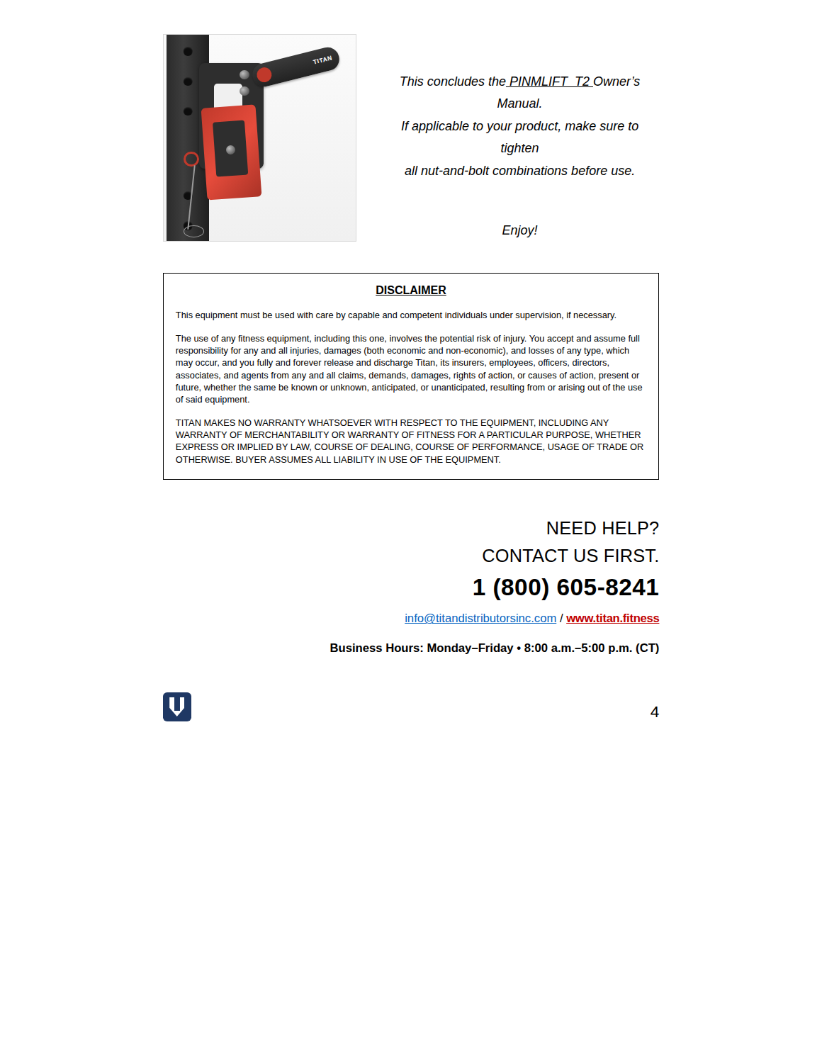TITAN
This concludes the PINMLIFT T2 Owner’s Manual.
If applicable to your product, make sure to tighten
all nut-and-bolt combinations before use.
Enjoy!
DISCLAIMER
This equipment must be used with care by capable and competent individuals under supervision, if necessary.
The use of any fitness equipment, including this one, involves the potential risk of injury. You accept and assume full responsibility for any and all injuries, damages (both economic and non-economic), and losses of any type, which may occur, and you fully and forever release and discharge Titan, its insurers, employees, officers, directors, associates, and agents from any and all claims, demands, damages, rights of action, or causes of action, present or future, whether the same be known or unknown, anticipated, or unanticipated, resulting from or arising out of the use of said equipment.
TITAN MAKES NO WARRANTY WHATSOEVER WITH RESPECT TO THE EQUIPMENT, INCLUDING ANY WARRANTY OF MERCHANTABILITY OR WARRANTY OF FITNESS FOR A PARTICULAR PURPOSE, WHETHER EXPRESS OR IMPLIED BY LAW, COURSE OF DEALING, COURSE OF PERFORMANCE, USAGE OF TRADE OR OTHERWISE. BUYER ASSUMES ALL LIABILITY IN USE OF THE EQUIPMENT.
NEED HELP?
CONTACT US FIRST.
1 (800) 605-8241
info@titandistributorsinc.com / www.titan.fitness
Business Hours: Monday–Friday • 8:00 a.m.–5:00 p.m. (CT)
4